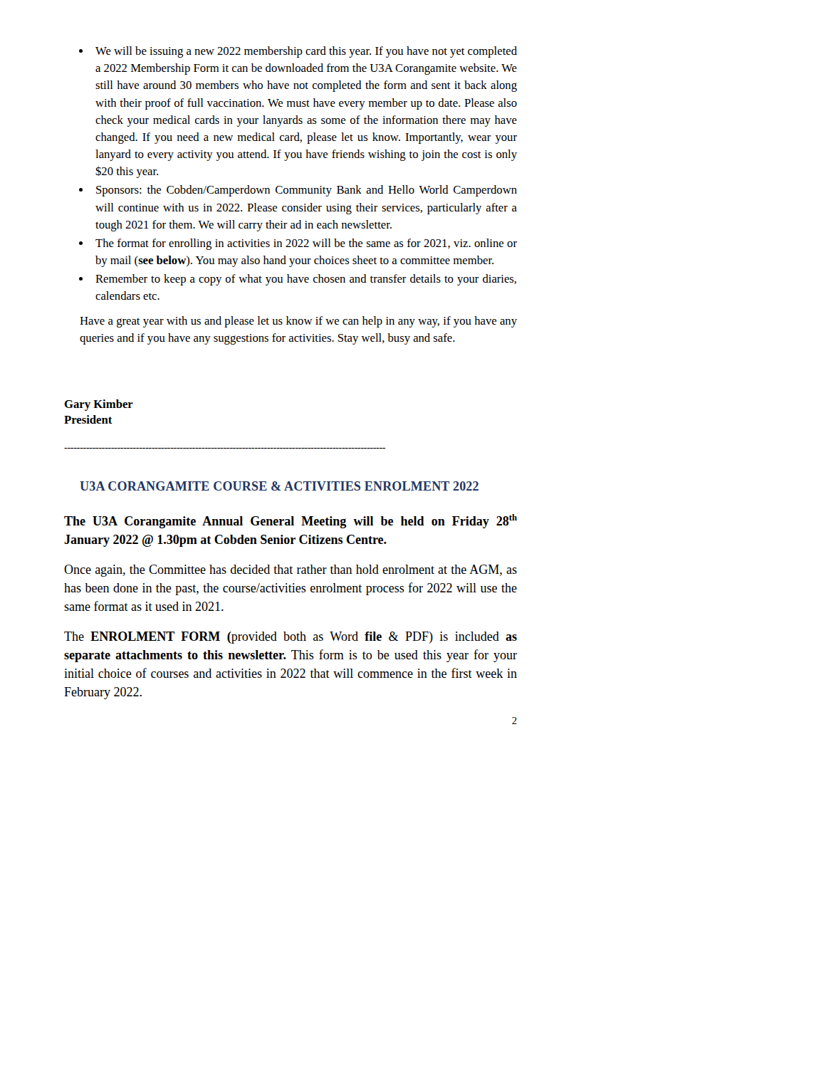We will be issuing a new 2022 membership card this year. If you have not yet completed a 2022 Membership Form it can be downloaded from the U3A Corangamite website. We still have around 30 members who have not completed the form and sent it back along with their proof of full vaccination. We must have every member up to date. Please also check your medical cards in your lanyards as some of the information there may have changed. If you need a new medical card, please let us know. Importantly, wear your lanyard to every activity you attend. If you have friends wishing to join the cost is only $20 this year.
Sponsors: the Cobden/Camperdown Community Bank and Hello World Camperdown will continue with us in 2022. Please consider using their services, particularly after a tough 2021 for them. We will carry their ad in each newsletter.
The format for enrolling in activities in 2022 will be the same as for 2021, viz. online or by mail (see below). You may also hand your choices sheet to a committee member.
Remember to keep a copy of what you have chosen and transfer details to your diaries, calendars etc.
Have a great year with us and please let us know if we can help in any way, if you have any queries and if you have any suggestions for activities. Stay well, busy and safe.
Gary Kimber
President
-------------------------------------------------------------------------------------------------------
U3A CORANGAMITE COURSE & ACTIVITIES ENROLMENT 2022
The U3A Corangamite Annual General Meeting will be held on Friday 28th January 2022 @ 1.30pm at Cobden Senior Citizens Centre.
Once again, the Committee has decided that rather than hold enrolment at the AGM, as has been done in the past, the course/activities enrolment process for 2022 will use the same format as it used in 2021.
The ENROLMENT FORM (provided both as Word file & PDF) is included as separate attachments to this newsletter. This form is to be used this year for your initial choice of courses and activities in 2022 that will commence in the first week in February 2022.
2